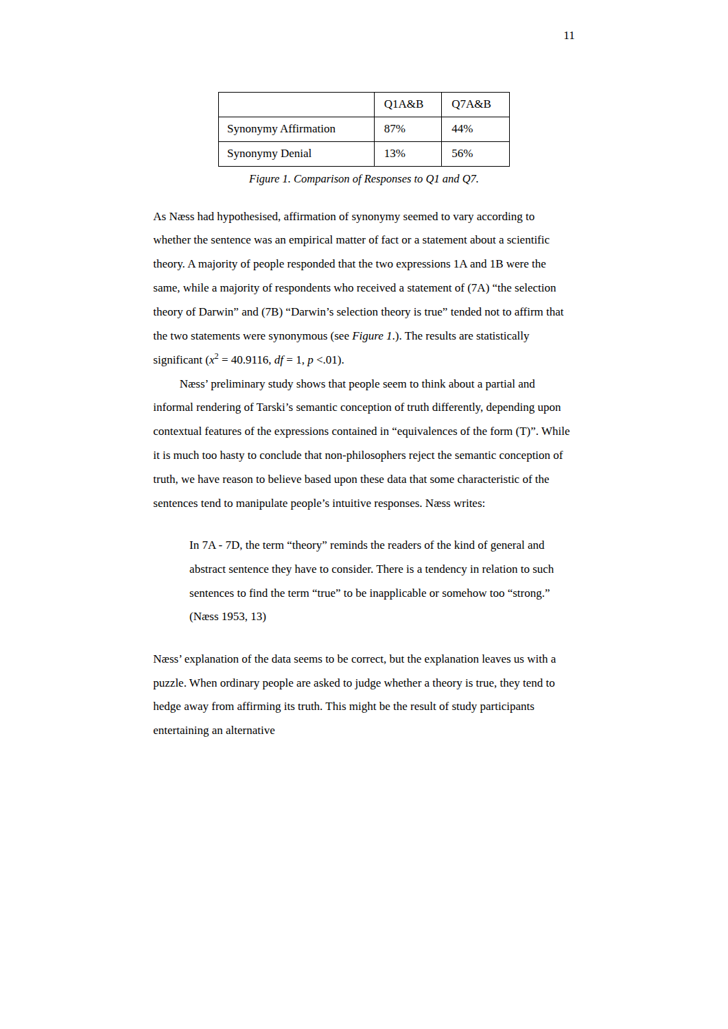11
| | Q1A&B | Q7A&B |
| --- | --- | --- |
| Synonymy Affirmation | 87% | 44% |
| Synonymy Denial | 13% | 56% |
Figure 1. Comparison of Responses to Q1 and Q7.
As Næss had hypothesised, affirmation of synonymy seemed to vary according to whether the sentence was an empirical matter of fact or a statement about a scientific theory. A majority of people responded that the two expressions 1A and 1B were the same, while a majority of respondents who received a statement of (7A) “the selection theory of Darwin” and (7B) “Darwin’s selection theory is true” tended not to affirm that the two statements were synonymous (see Figure 1.). The results are statistically significant (x2 = 40.9116, df = 1, p <.01).
Næss’ preliminary study shows that people seem to think about a partial and informal rendering of Tarski’s semantic conception of truth differently, depending upon contextual features of the expressions contained in “equivalences of the form (T)”. While it is much too hasty to conclude that non-philosophers reject the semantic conception of truth, we have reason to believe based upon these data that some characteristic of the sentences tend to manipulate people’s intuitive responses. Næss writes:
In 7A - 7D, the term “theory” reminds the readers of the kind of general and abstract sentence they have to consider. There is a tendency in relation to such sentences to find the term “true” to be inapplicable or somehow too “strong.” (Næss 1953, 13)
Næss’ explanation of the data seems to be correct, but the explanation leaves us with a puzzle. When ordinary people are asked to judge whether a theory is true, they tend to hedge away from affirming its truth. This might be the result of study participants entertaining an alternative